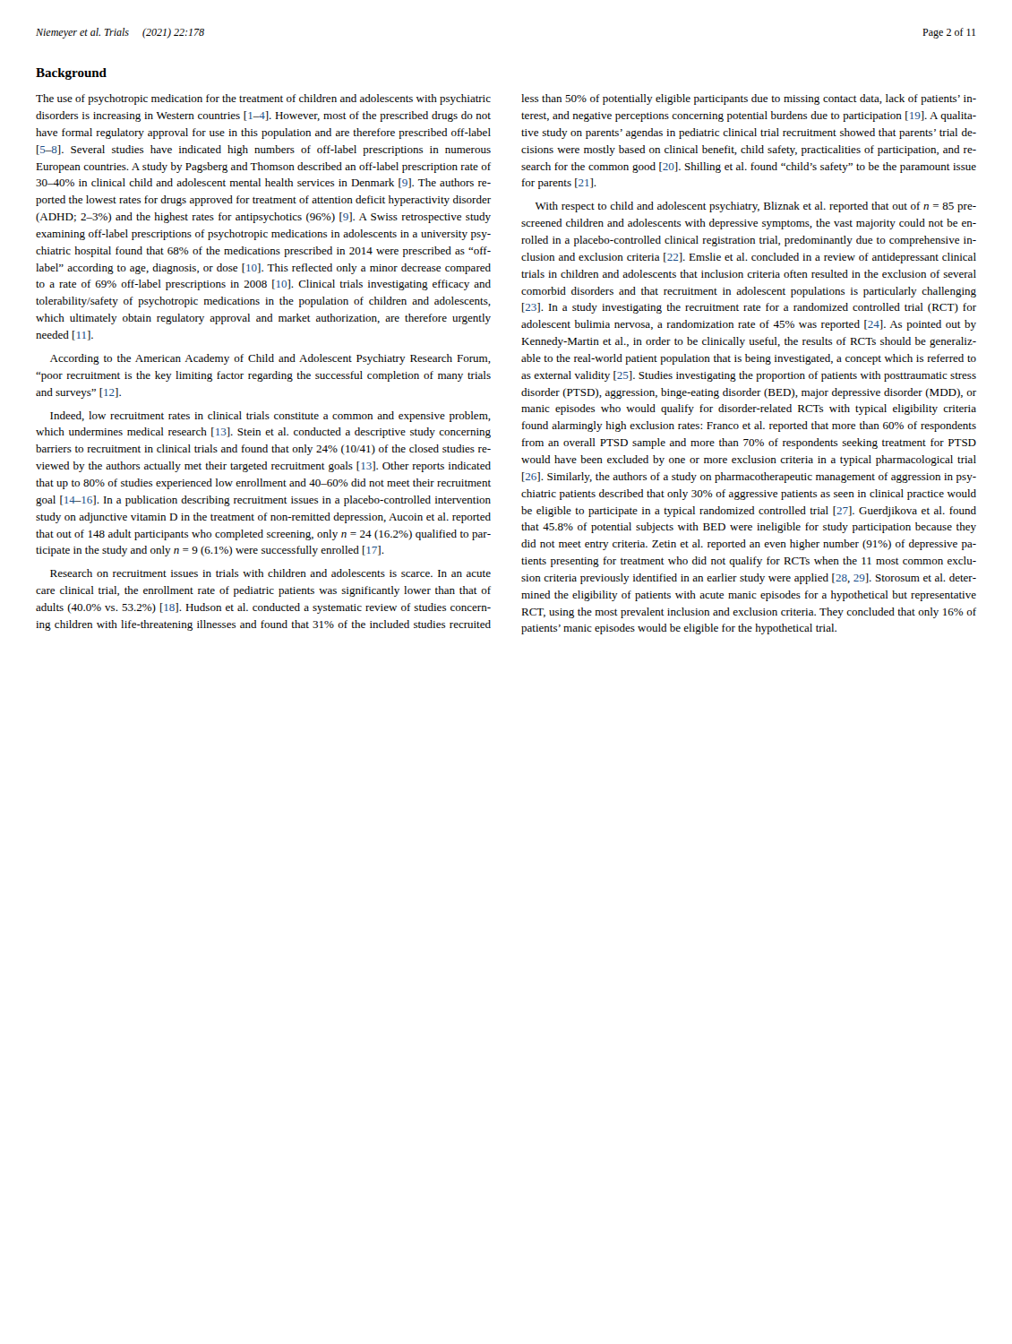Niemeyer et al. Trials (2021) 22:178
Page 2 of 11
Background
The use of psychotropic medication for the treatment of children and adolescents with psychiatric disorders is increasing in Western countries [1–4]. However, most of the prescribed drugs do not have formal regulatory approval for use in this population and are therefore prescribed off-label [5–8]. Several studies have indicated high numbers of off-label prescriptions in numerous European countries. A study by Pagsberg and Thomson described an off-label prescription rate of 30–40% in clinical child and adolescent mental health services in Denmark [9]. The authors reported the lowest rates for drugs approved for treatment of attention deficit hyperactivity disorder (ADHD; 2–3%) and the highest rates for antipsychotics (96%) [9]. A Swiss retrospective study examining off-label prescriptions of psychotropic medications in adolescents in a university psychiatric hospital found that 68% of the medications prescribed in 2014 were prescribed as “off-label” according to age, diagnosis, or dose [10]. This reflected only a minor decrease compared to a rate of 69% off-label prescriptions in 2008 [10]. Clinical trials investigating efficacy and tolerability/safety of psychotropic medications in the population of children and adolescents, which ultimately obtain regulatory approval and market authorization, are therefore urgently needed [11].
According to the American Academy of Child and Adolescent Psychiatry Research Forum, “poor recruitment is the key limiting factor regarding the successful completion of many trials and surveys” [12].
Indeed, low recruitment rates in clinical trials constitute a common and expensive problem, which undermines medical research [13]. Stein et al. conducted a descriptive study concerning barriers to recruitment in clinical trials and found that only 24% (10/41) of the closed studies reviewed by the authors actually met their targeted recruitment goals [13]. Other reports indicated that up to 80% of studies experienced low enrollment and 40–60% did not meet their recruitment goal [14–16]. In a publication describing recruitment issues in a placebo-controlled intervention study on adjunctive vitamin D in the treatment of non-remitted depression, Aucoin et al. reported that out of 148 adult participants who completed screening, only n = 24 (16.2%) qualified to participate in the study and only n = 9 (6.1%) were successfully enrolled [17].
Research on recruitment issues in trials with children and adolescents is scarce. In an acute care clinical trial, the enrollment rate of pediatric patients was significantly lower than that of adults (40.0% vs. 53.2%) [18]. Hudson et al. conducted a systematic review of studies concerning children with life-threatening illnesses and found that 31% of the included studies recruited less than 50% of potentially eligible participants due to missing contact data, lack of patients’ interest, and negative perceptions concerning potential burdens due to participation [19]. A qualitative study on parents’ agendas in pediatric clinical trial recruitment showed that parents’ trial decisions were mostly based on clinical benefit, child safety, practicalities of participation, and research for the common good [20]. Shilling et al. found “child’s safety” to be the paramount issue for parents [21].
With respect to child and adolescent psychiatry, Bliznak et al. reported that out of n = 85 pre-screened children and adolescents with depressive symptoms, the vast majority could not be enrolled in a placebo-controlled clinical registration trial, predominantly due to comprehensive inclusion and exclusion criteria [22]. Emslie et al. concluded in a review of antidepressant clinical trials in children and adolescents that inclusion criteria often resulted in the exclusion of several comorbid disorders and that recruitment in adolescent populations is particularly challenging [23]. In a study investigating the recruitment rate for a randomized controlled trial (RCT) for adolescent bulimia nervosa, a randomization rate of 45% was reported [24]. As pointed out by Kennedy-Martin et al., in order to be clinically useful, the results of RCTs should be generalizable to the real-world patient population that is being investigated, a concept which is referred to as external validity [25]. Studies investigating the proportion of patients with posttraumatic stress disorder (PTSD), aggression, binge-eating disorder (BED), major depressive disorder (MDD), or manic episodes who would qualify for disorder-related RCTs with typical eligibility criteria found alarmingly high exclusion rates: Franco et al. reported that more than 60% of respondents from an overall PTSD sample and more than 70% of respondents seeking treatment for PTSD would have been excluded by one or more exclusion criteria in a typical pharmacological trial [26]. Similarly, the authors of a study on pharmacotherapeutic management of aggression in psychiatric patients described that only 30% of aggressive patients as seen in clinical practice would be eligible to participate in a typical randomized controlled trial [27]. Guerdjikova et al. found that 45.8% of potential subjects with BED were ineligible for study participation because they did not meet entry criteria. Zetin et al. reported an even higher number (91%) of depressive patients presenting for treatment who did not qualify for RCTs when the 11 most common exclusion criteria previously identified in an earlier study were applied [28, 29]. Storosum et al. determined the eligibility of patients with acute manic episodes for a hypothetical but representative RCT, using the most prevalent inclusion and exclusion criteria. They concluded that only 16% of patients’ manic episodes would be eligible for the hypothetical trial.